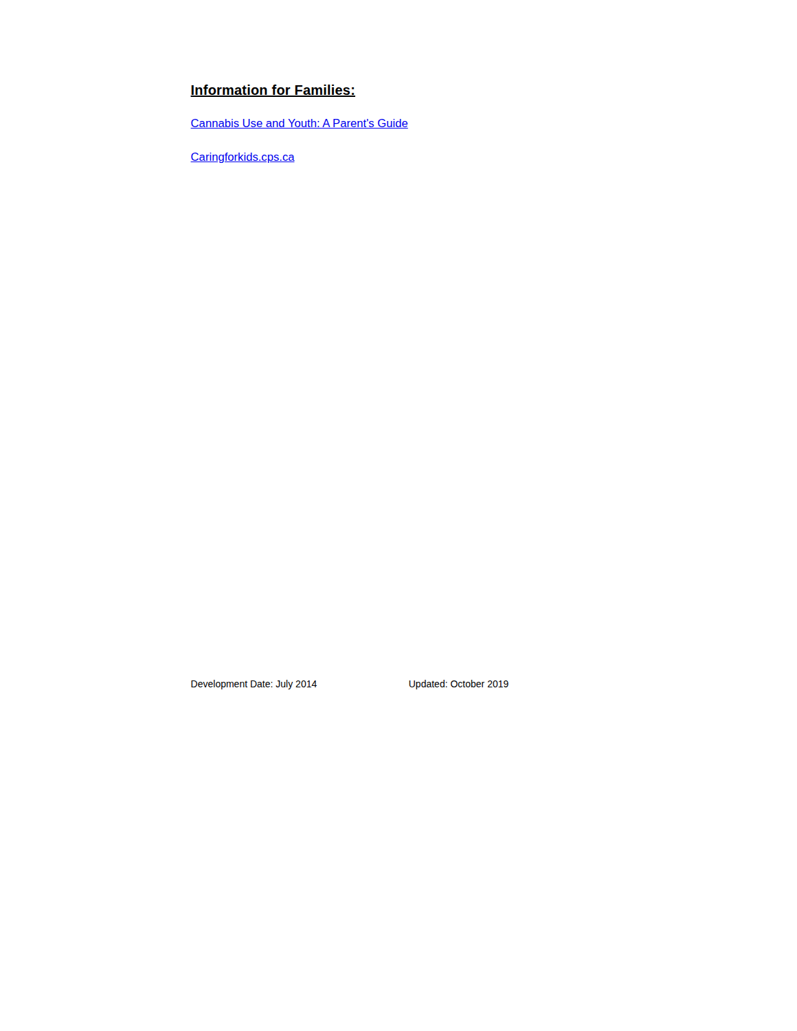Information for Families:
Cannabis Use and Youth: A Parent's Guide
Caringforkids.cps.ca
Development Date: July 2014 Updated: October 2019